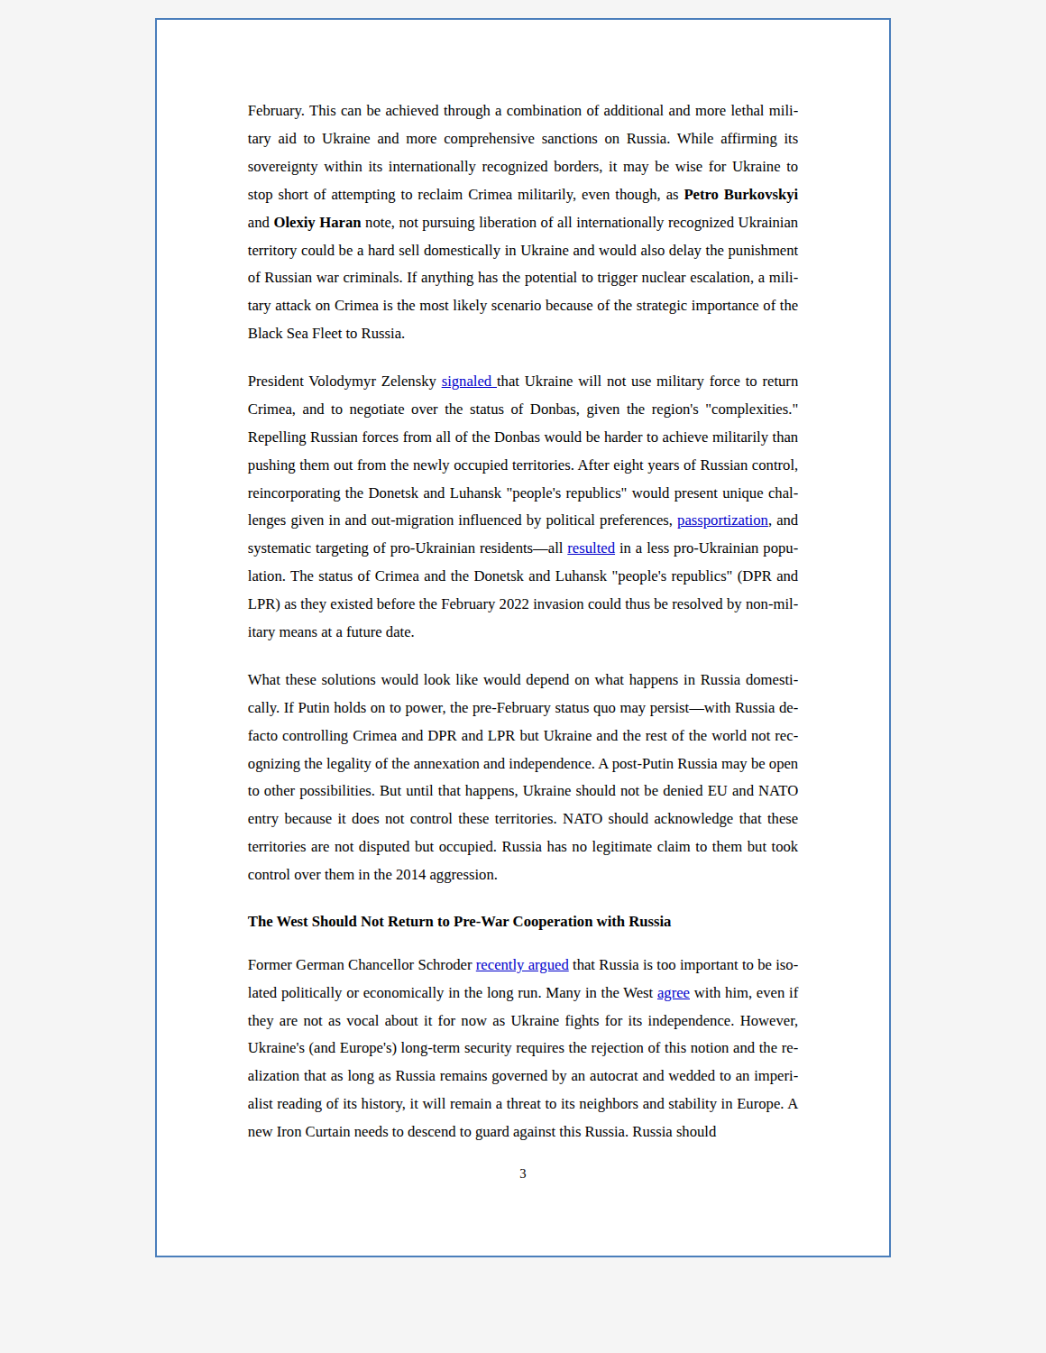February. This can be achieved through a combination of additional and more lethal military aid to Ukraine and more comprehensive sanctions on Russia. While affirming its sovereignty within its internationally recognized borders, it may be wise for Ukraine to stop short of attempting to reclaim Crimea militarily, even though, as Petro Burkovskyi and Olexiy Haran note, not pursuing liberation of all internationally recognized Ukrainian territory could be a hard sell domestically in Ukraine and would also delay the punishment of Russian war criminals. If anything has the potential to trigger nuclear escalation, a military attack on Crimea is the most likely scenario because of the strategic importance of the Black Sea Fleet to Russia.
President Volodymyr Zelensky signaled that Ukraine will not use military force to return Crimea, and to negotiate over the status of Donbas, given the region's "complexities." Repelling Russian forces from all of the Donbas would be harder to achieve militarily than pushing them out from the newly occupied territories. After eight years of Russian control, reincorporating the Donetsk and Luhansk "people's republics" would present unique challenges given in and out-migration influenced by political preferences, passportization, and systematic targeting of pro-Ukrainian residents—all resulted in a less pro-Ukrainian population. The status of Crimea and the Donetsk and Luhansk "people's republics" (DPR and LPR) as they existed before the February 2022 invasion could thus be resolved by non-military means at a future date.
What these solutions would look like would depend on what happens in Russia domestically. If Putin holds on to power, the pre-February status quo may persist—with Russia de-facto controlling Crimea and DPR and LPR but Ukraine and the rest of the world not recognizing the legality of the annexation and independence. A post-Putin Russia may be open to other possibilities. But until that happens, Ukraine should not be denied EU and NATO entry because it does not control these territories. NATO should acknowledge that these territories are not disputed but occupied. Russia has no legitimate claim to them but took control over them in the 2014 aggression.
The West Should Not Return to Pre-War Cooperation with Russia
Former German Chancellor Schroder recently argued that Russia is too important to be isolated politically or economically in the long run. Many in the West agree with him, even if they are not as vocal about it for now as Ukraine fights for its independence. However, Ukraine's (and Europe's) long-term security requires the rejection of this notion and the realization that as long as Russia remains governed by an autocrat and wedded to an imperialist reading of its history, it will remain a threat to its neighbors and stability in Europe. A new Iron Curtain needs to descend to guard against this Russia. Russia should
3